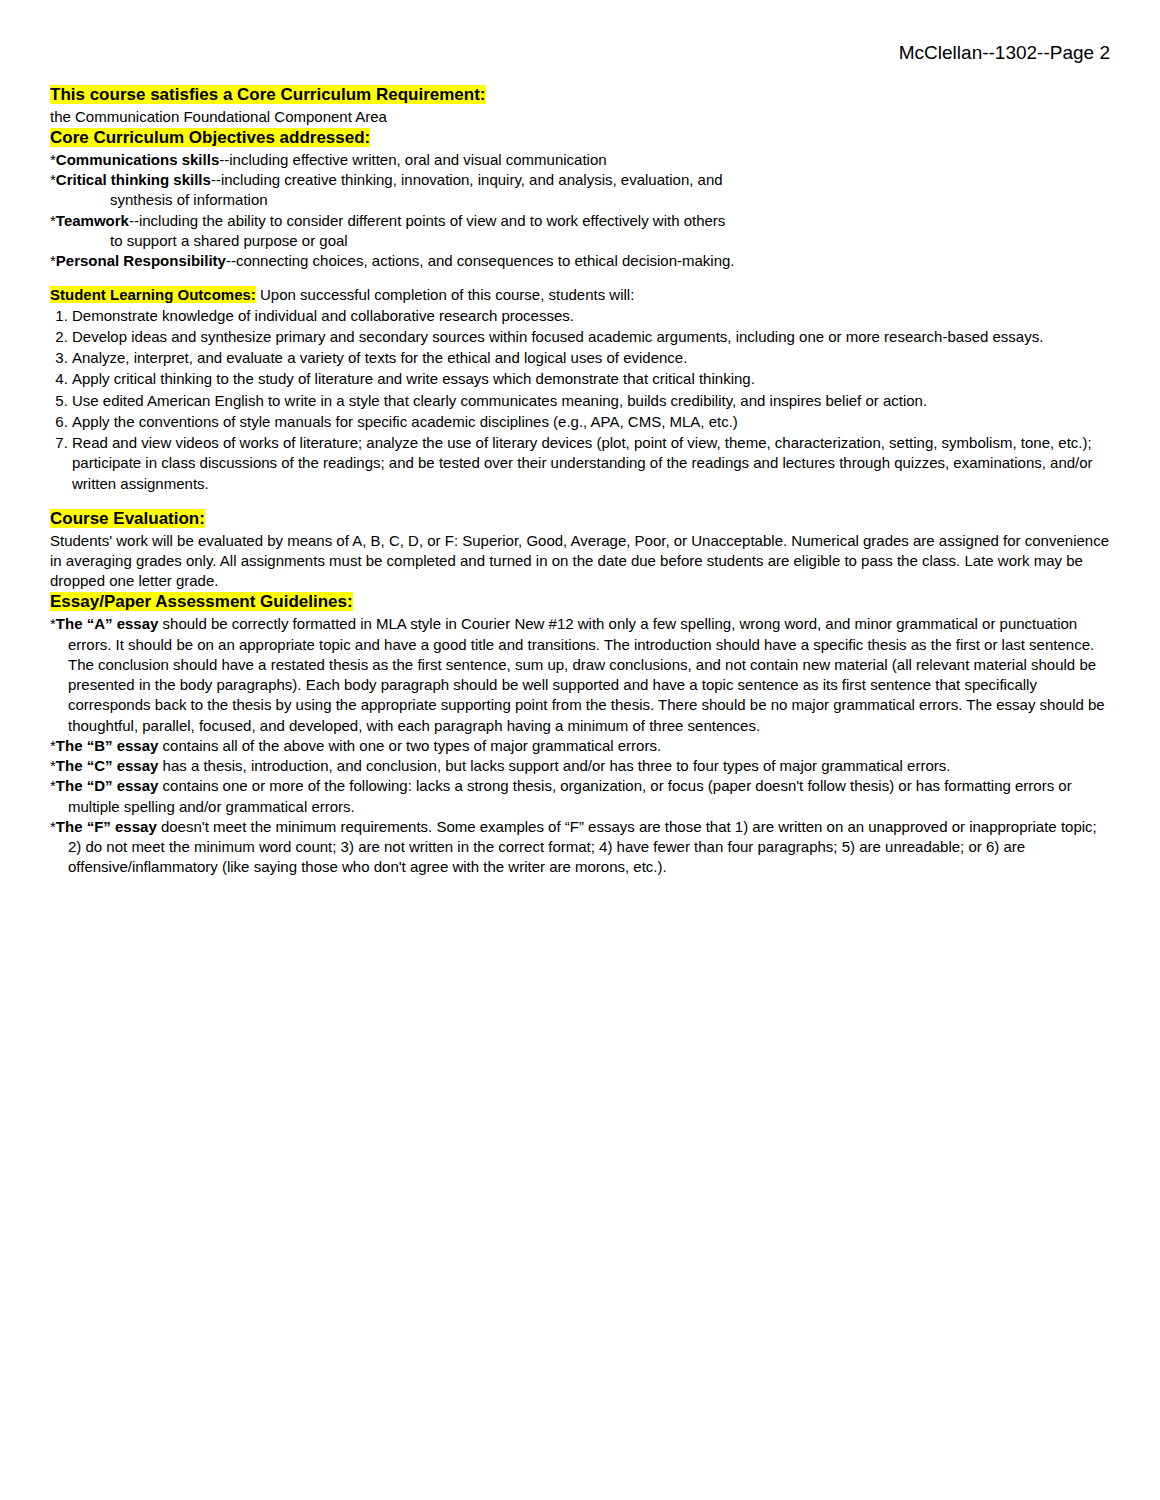McClellan--1302--Page 2
This course satisfies a Core Curriculum Requirement:
the Communication Foundational Component Area
Core Curriculum Objectives addressed:
*Communications skills--including effective written, oral and visual communication
*Critical thinking skills--including creative thinking, innovation, inquiry, and analysis, evaluation, and synthesis of information
*Teamwork--including the ability to consider different points of view and to work effectively with others to support a shared purpose or goal
*Personal Responsibility--connecting choices, actions, and consequences to ethical decision-making.
Student Learning Outcomes: Upon successful completion of this course, students will:
Demonstrate knowledge of individual and collaborative research processes.
Develop ideas and synthesize primary and secondary sources within focused academic arguments, including one or more research-based essays.
Analyze, interpret, and evaluate a variety of texts for the ethical and logical uses of evidence.
Apply critical thinking to the study of literature and write essays which demonstrate that critical thinking.
Use edited American English to write in a style that clearly communicates meaning, builds credibility, and inspires belief or action.
Apply the conventions of style manuals for specific academic disciplines (e.g., APA, CMS, MLA, etc.)
Read and view videos of works of literature; analyze the use of literary devices (plot, point of view, theme, characterization, setting, symbolism, tone, etc.); participate in class discussions of the readings; and be tested over their understanding of the readings and lectures through quizzes, examinations, and/or written assignments.
Course Evaluation:
Students' work will be evaluated by means of A, B, C, D, or F: Superior, Good, Average, Poor, or Unacceptable. Numerical grades are assigned for convenience in averaging grades only. All assignments must be completed and turned in on the date due before students are eligible to pass the class. Late work may be dropped one letter grade.
Essay/Paper Assessment Guidelines:
*The “A” essay should be correctly formatted in MLA style in Courier New #12 with only a few spelling, wrong word, and minor grammatical or punctuation errors. It should be on an appropriate topic and have a good title and transitions. The introduction should have a specific thesis as the first or last sentence. The conclusion should have a restated thesis as the first sentence, sum up, draw conclusions, and not contain new material (all relevant material should be presented in the body paragraphs). Each body paragraph should be well supported and have a topic sentence as its first sentence that specifically corresponds back to the thesis by using the appropriate supporting point from the thesis. There should be no major grammatical errors. The essay should be thoughtful, parallel, focused, and developed, with each paragraph having a minimum of three sentences.
*The “B” essay contains all of the above with one or two types of major grammatical errors.
*The “C” essay has a thesis, introduction, and conclusion, but lacks support and/or has three to four types of major grammatical errors.
*The “D” essay contains one or more of the following: lacks a strong thesis, organization, or focus (paper doesn't follow thesis) or has formatting errors or multiple spelling and/or grammatical errors.
*The “F” essay doesn't meet the minimum requirements. Some examples of “F” essays are those that 1) are written on an unapproved or inappropriate topic; 2) do not meet the minimum word count; 3) are not written in the correct format; 4) have fewer than four paragraphs; 5) are unreadable; or 6) are offensive/inflammatory (like saying those who don't agree with the writer are morons, etc.).